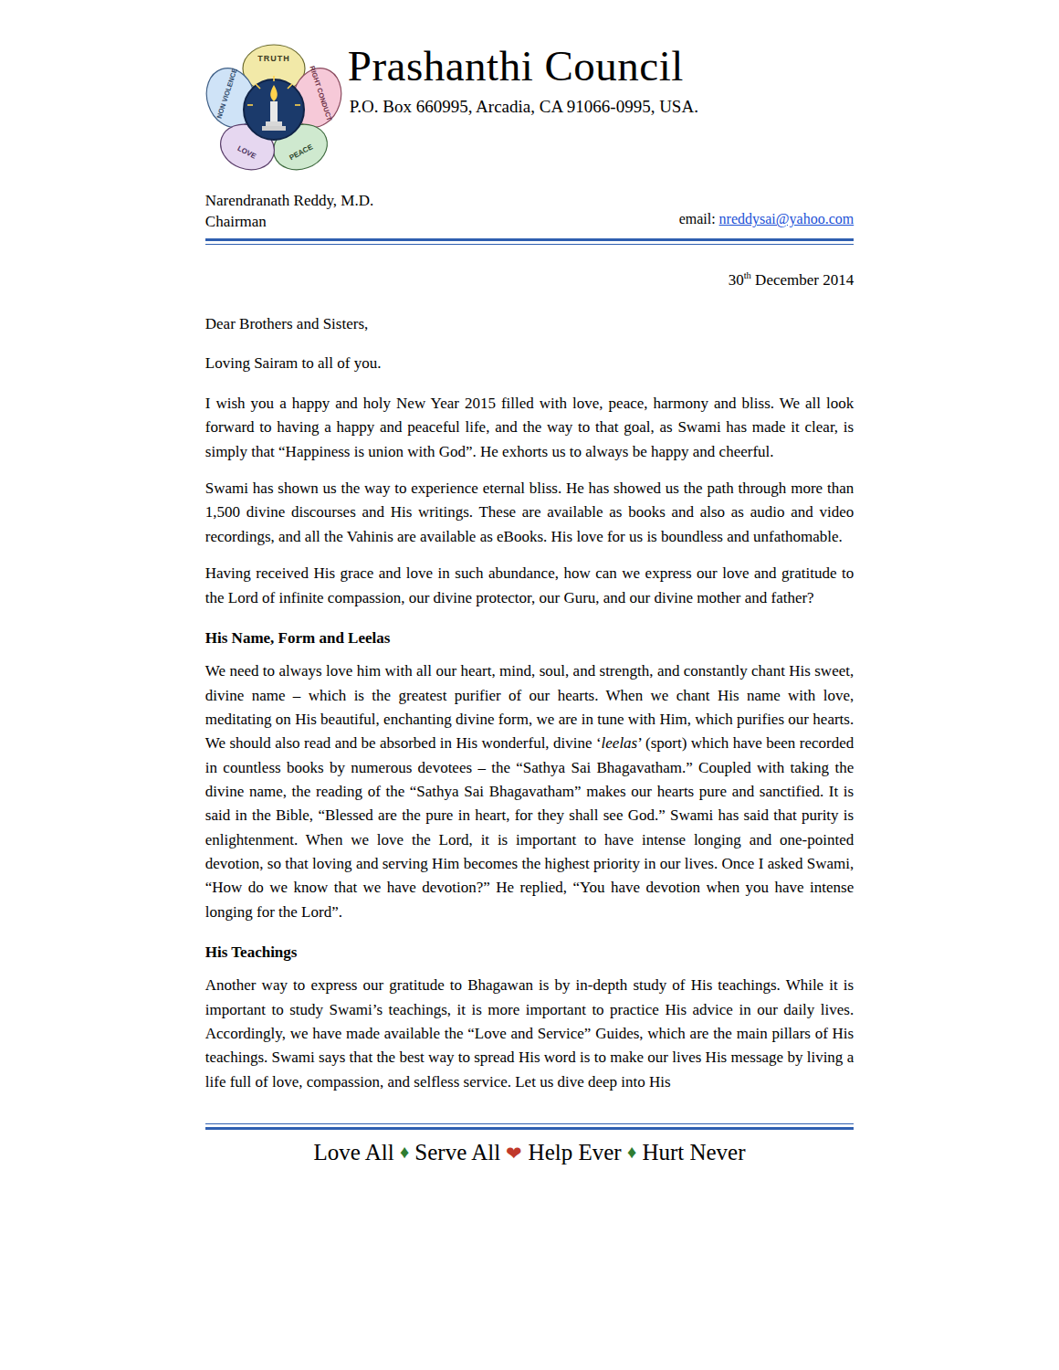TRUTH RIGHT CONDUCT NON VIOLENCE PEACE LOVE
Prashanthi Council
P.O. Box 660995, Arcadia, CA 91066-0995, USA.
Narendranath Reddy, M.D.
Chairman
email: nreddysai@yahoo.com
30th December 2014
Dear Brothers and Sisters,
Loving Sairam to all of you.
I wish you a happy and holy New Year 2015 filled with love, peace, harmony and bliss. We all look forward to having a happy and peaceful life, and the way to that goal, as Swami has made it clear, is simply that “Happiness is union with God”. He exhorts us to always be happy and cheerful.
Swami has shown us the way to experience eternal bliss. He has showed us the path through more than 1,500 divine discourses and His writings. These are available as books and also as audio and video recordings, and all the Vahinis are available as eBooks. His love for us is boundless and unfathomable.
Having received His grace and love in such abundance, how can we express our love and gratitude to the Lord of infinite compassion, our divine protector, our Guru, and our divine mother and father?
His Name, Form and Leelas
We need to always love him with all our heart, mind, soul, and strength, and constantly chant His sweet, divine name – which is the greatest purifier of our hearts. When we chant His name with love, meditating on His beautiful, enchanting divine form, we are in tune with Him, which purifies our hearts. We should also read and be absorbed in His wonderful, divine ‘leelas’ (sport) which have been recorded in countless books by numerous devotees – the “Sathya Sai Bhagavatham.” Coupled with taking the divine name, the reading of the “Sathya Sai Bhagavatham” makes our hearts pure and sanctified. It is said in the Bible, “Blessed are the pure in heart, for they shall see God.” Swami has said that purity is enlightenment. When we love the Lord, it is important to have intense longing and one-pointed devotion, so that loving and serving Him becomes the highest priority in our lives. Once I asked Swami, “How do we know that we have devotion?” He replied, “You have devotion when you have intense longing for the Lord”.
His Teachings
Another way to express our gratitude to Bhagawan is by in-depth study of His teachings. While it is important to study Swami’s teachings, it is more important to practice His advice in our daily lives. Accordingly, we have made available the “Love and Service” Guides, which are the main pillars of His teachings. Swami says that the best way to spread His word is to make our lives His message by living a life full of love, compassion, and selfless service. Let us dive deep into His
Love All ♦ Serve All ❤ Help Ever ♦ Hurt Never